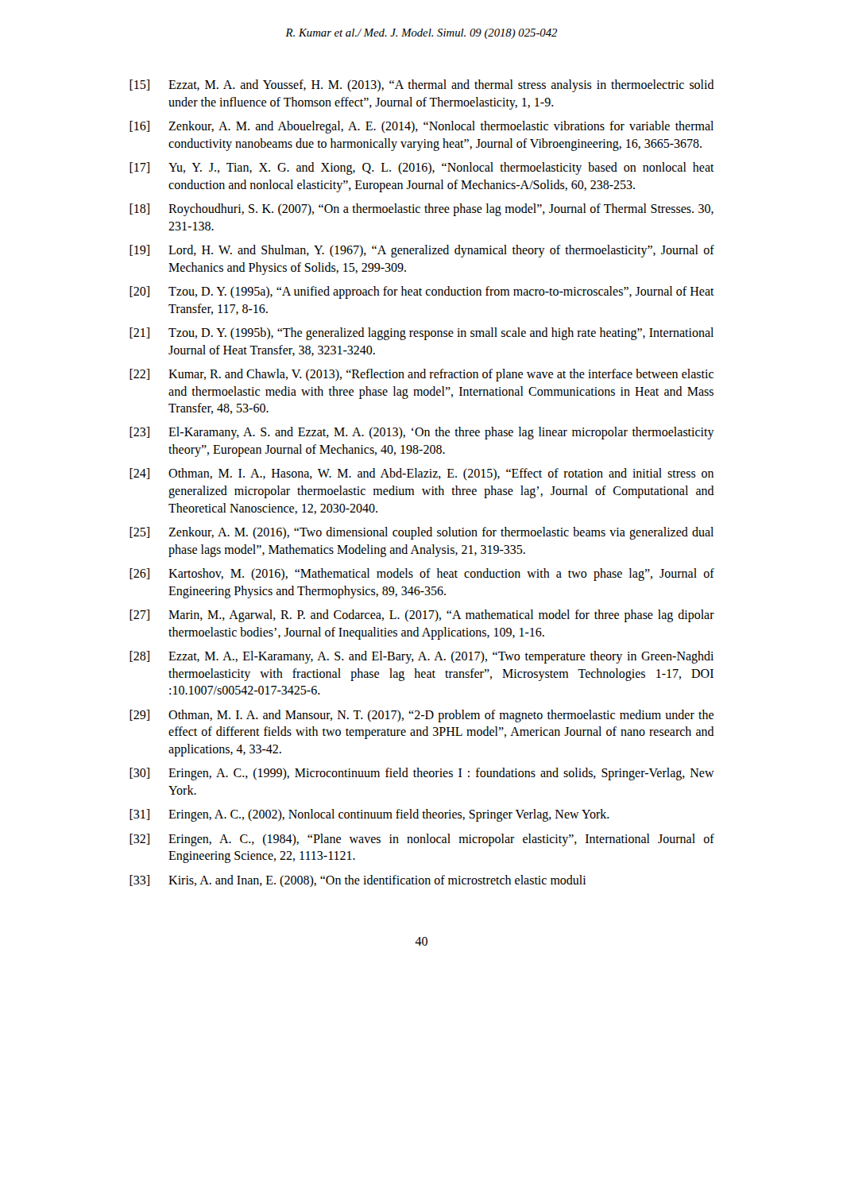R. Kumar et al./ Med. J. Model. Simul. 09 (2018) 025-042
[15] Ezzat, M. A. and Youssef, H. M. (2013), “A thermal and thermal stress analysis in thermoelectric solid under the influence of Thomson effect”, Journal of Thermoelasticity, 1, 1-9.
[16] Zenkour, A. M. and Abouelregal, A. E. (2014), “Nonlocal thermoelastic vibrations for variable thermal conductivity nanobeams due to harmonically varying heat”, Journal of Vibroengineering, 16, 3665-3678.
[17] Yu, Y. J., Tian, X. G. and Xiong, Q. L. (2016), “Nonlocal thermoelasticity based on nonlocal heat conduction and nonlocal elasticity”, European Journal of Mechanics-A/Solids, 60, 238-253.
[18] Roychoudhuri, S. K. (2007), “On a thermoelastic three phase lag model”, Journal of Thermal Stresses. 30, 231-138.
[19] Lord, H. W. and Shulman, Y. (1967), “A generalized dynamical theory of thermoelasticity”, Journal of Mechanics and Physics of Solids, 15, 299-309.
[20] Tzou, D. Y. (1995a), “A unified approach for heat conduction from macro-to-microscales”, Journal of Heat Transfer, 117, 8-16.
[21] Tzou, D. Y. (1995b), “The generalized lagging response in small scale and high rate heating”, International Journal of Heat Transfer, 38, 3231-3240.
[22] Kumar, R. and Chawla, V. (2013), “Reflection and refraction of plane wave at the interface between elastic and thermoelastic media with three phase lag model”, International Communications in Heat and Mass Transfer, 48, 53-60.
[23] El-Karamany, A. S. and Ezzat, M. A. (2013), ‘On the three phase lag linear micropolar thermoelasticity theory”, European Journal of Mechanics, 40, 198-208.
[24] Othman, M. I. A., Hasona, W. M. and Abd-Elaziz, E. (2015), “Effect of rotation and initial stress on generalized micropolar thermoelastic medium with three phase lag’, Journal of Computational and Theoretical Nanoscience, 12, 2030-2040.
[25] Zenkour, A. M. (2016), “Two dimensional coupled solution for thermoelastic beams via generalized dual phase lags model”, Mathematics Modeling and Analysis, 21, 319-335.
[26] Kartoshov, M. (2016), “Mathematical models of heat conduction with a two phase lag”, Journal of Engineering Physics and Thermophysics, 89, 346-356.
[27] Marin, M., Agarwal, R. P. and Codarcea, L. (2017), “A mathematical model for three phase lag dipolar thermoelastic bodies’, Journal of Inequalities and Applications, 109, 1-16.
[28] Ezzat, M. A., El-Karamany, A. S. and El-Bary, A. A. (2017), “Two temperature theory in Green-Naghdi thermoelasticity with fractional phase lag heat transfer”, Microsystem Technologies 1-17, DOI :10.1007/s00542-017-3425-6.
[29] Othman, M. I. A. and Mansour, N. T. (2017), “2-D problem of magneto thermoelastic medium under the effect of different fields with two temperature and 3PHL model”, American Journal of nano research and applications, 4, 33-42.
[30] Eringen, A. C., (1999), Microcontinuum field theories I : foundations and solids, Springer-Verlag, New York.
[31] Eringen, A. C., (2002), Nonlocal continuum field theories, Springer Verlag, New York.
[32] Eringen, A. C., (1984), “Plane waves in nonlocal micropolar elasticity”, International Journal of Engineering Science, 22, 1113-1121.
[33] Kiris, A. and Inan, E. (2008), “On the identification of microstretch elastic moduli
40